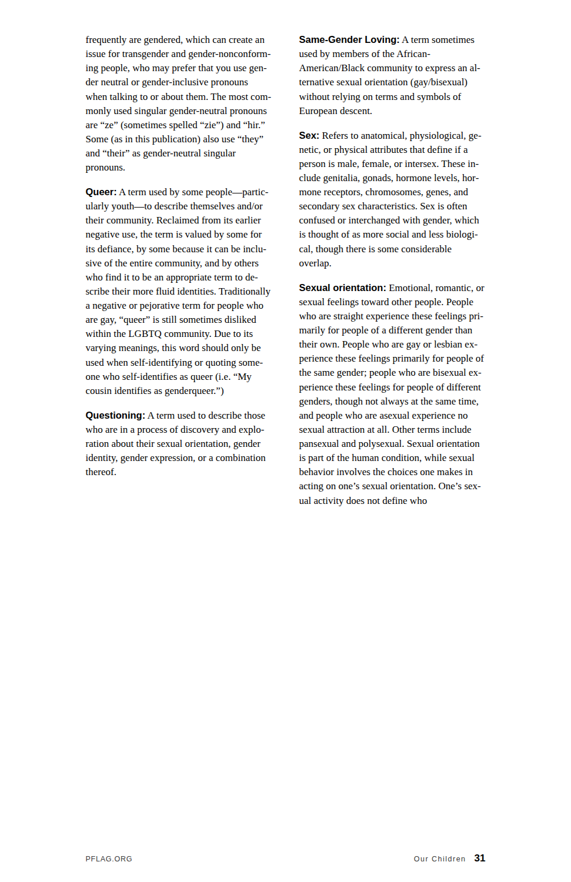frequently are gendered, which can create an issue for transgender and gender-nonconforming people, who may prefer that you use gender neutral or gender-inclusive pronouns when talking to or about them. The most commonly used singular gender-neutral pronouns are “ze” (sometimes spelled “zie”) and “hir.” Some (as in this publication) also use “they” and “their” as gender-neutral singular pronouns.
Queer: A term used by some people—particularly youth—to describe themselves and/or their community. Reclaimed from its earlier negative use, the term is valued by some for its defiance, by some because it can be inclusive of the entire community, and by others who find it to be an appropriate term to describe their more fluid identities. Traditionally a negative or pejorative term for people who are gay, “queer” is still sometimes disliked within the LGBTQ community. Due to its varying meanings, this word should only be used when self-identifying or quoting someone who self-identifies as queer (i.e. “My cousin identifies as genderqueer.”)
Questioning: A term used to describe those who are in a process of discovery and exploration about their sexual orientation, gender identity, gender expression, or a combination thereof.
Same-Gender Loving: A term sometimes used by members of the African-American/Black community to express an alternative sexual orientation (gay/bisexual) without relying on terms and symbols of European descent.
Sex: Refers to anatomical, physiological, genetic, or physical attributes that define if a person is male, female, or intersex. These include genitalia, gonads, hormone levels, hormone receptors, chromosomes, genes, and secondary sex characteristics. Sex is often confused or interchanged with gender, which is thought of as more social and less biological, though there is some considerable overlap.
Sexual orientation: Emotional, romantic, or sexual feelings toward other people. People who are straight experience these feelings primarily for people of a different gender than their own. People who are gay or lesbian experience these feelings primarily for people of the same gender; people who are bisexual experience these feelings for people of different genders, though not always at the same time, and people who are asexual experience no sexual attraction at all. Other terms include pansexual and polysexual. Sexual orientation is part of the human condition, while sexual behavior involves the choices one makes in acting on one’s sexual orientation. One’s sexual activity does not define who
PFLAG.ORG Our Children 31